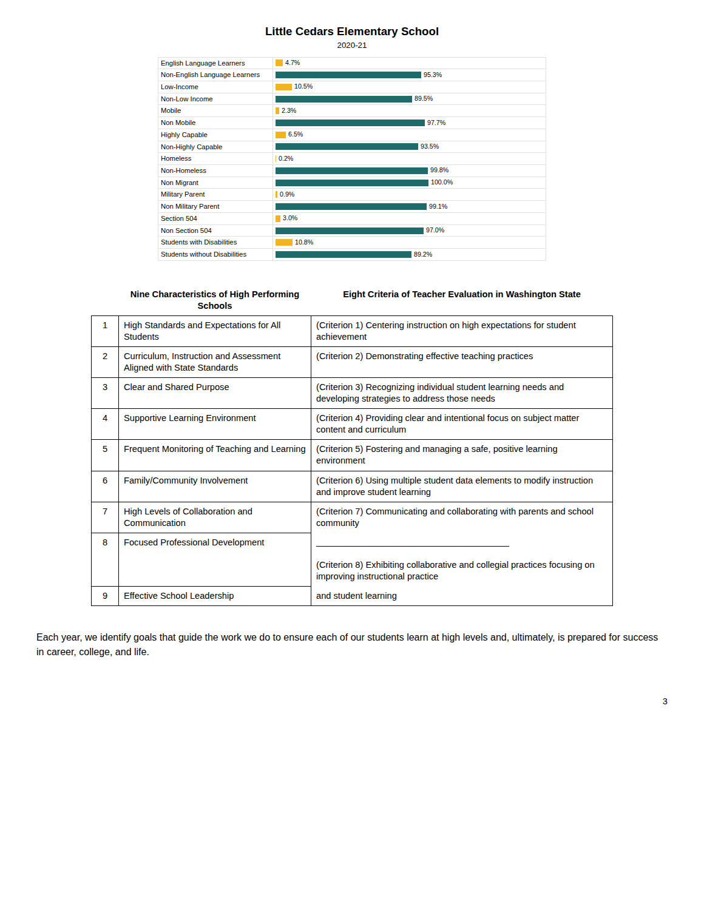Little Cedars Elementary School
2020-21
| English Language Learners | 4.7% |
| Non-English Language Learners | 95.3% |
| Low-Income | 10.5% |
| Non-Low Income | 89.5% |
| Mobile | 2.3% |
| Non Mobile | 97.7% |
| Highly Capable | 6.5% |
| Non-Highly Capable | 93.5% |
| Homeless | 0.2% |
| Non-Homeless | 99.8% |
| Non Migrant | 100.0% |
| Military Parent | 0.9% |
| Non Military Parent | 99.1% |
| Section 504 | 3.0% |
| Non Section 504 | 97.0% |
| Students with Disabilities | 10.8% |
| Students without Disabilities | 89.2% |
| | Nine Characteristics of High Performing Schools | Eight Criteria of Teacher Evaluation in Washington State |
| --- | --- | --- |
| 1 | High Standards and Expectations for All Students | (Criterion 1) Centering instruction on high expectations for student achievement |
| 2 | Curriculum, Instruction and Assessment Aligned with State Standards | (Criterion 2) Demonstrating effective teaching practices |
| 3 | Clear and Shared Purpose | (Criterion 3) Recognizing individual student learning needs and developing strategies to address those needs |
| 4 | Supportive Learning Environment | (Criterion 4) Providing clear and intentional focus on subject matter content and curriculum |
| 5 | Frequent Monitoring of Teaching and Learning | (Criterion 5) Fostering and managing a safe, positive learning environment |
| 6 | Family/Community Involvement | (Criterion 6) Using multiple student data elements to modify instruction and improve student learning |
| 7 | High Levels of Collaboration and Communication | (Criterion 7) Communicating and collaborating with parents and school community |
| 8 | Focused Professional Development | _______________________________________ (Criterion 8) Exhibiting collaborative and collegial practices focusing on improving instructional practice |
| 9 | Effective School Leadership | and student learning |
Each year, we identify goals that guide the work we do to ensure each of our students learn at high levels and, ultimately, is prepared for success in career, college, and life.
3